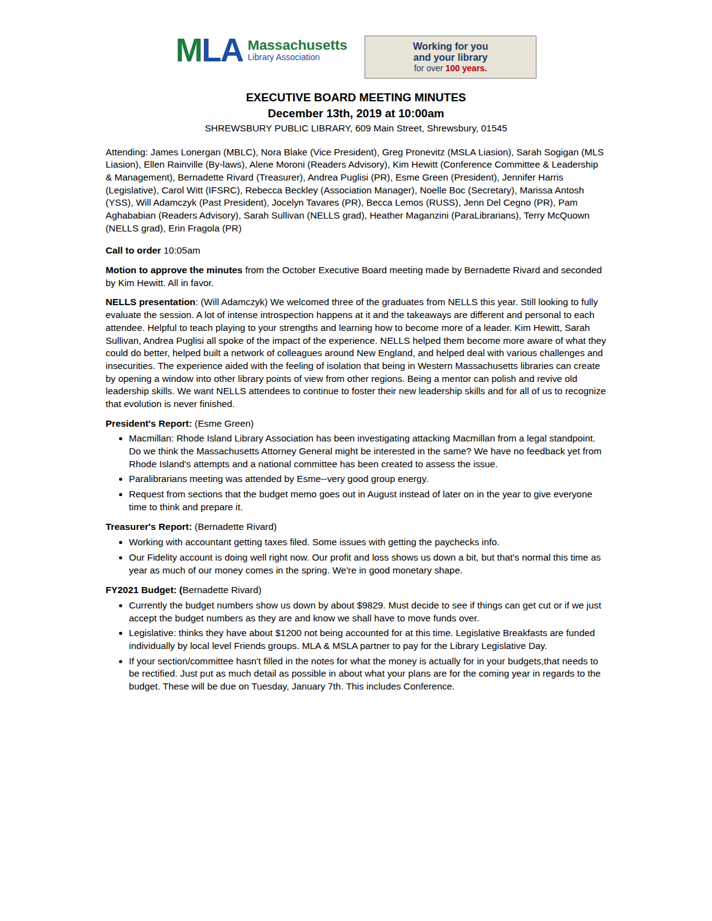MLA
Massachusetts
Library Association
Working for you
and your library
for over 100 years.
EXECUTIVE BOARD MEETING MINUTES
December 13th, 2019 at 10:00am
SHREWSBURY PUBLIC LIBRARY, 609 Main Street, Shrewsbury, 01545
Attending: James Lonergan (MBLC), Nora Blake (Vice President), Greg Pronevitz (MSLA Liasion), Sarah Sogigan (MLS Liasion), Ellen Rainville (By-laws), Alene Moroni (Readers Advisory), Kim Hewitt (Conference Committee & Leadership & Management), Bernadette Rivard (Treasurer), Andrea Puglisi (PR), Esme Green (President), Jennifer Harris (Legislative), Carol Witt (IFSRC), Rebecca Beckley (Association Manager), Noelle Boc (Secretary), Marissa Antosh (YSS), Will Adamczyk (Past President), Jocelyn Tavares (PR), Becca Lemos (RUSS), Jenn Del Cegno (PR), Pam Aghababian (Readers Advisory), Sarah Sullivan (NELLS grad), Heather Maganzini (ParaLibrarians), Terry McQuown (NELLS grad), Erin Fragola (PR)
Call to order 10:05am
Motion to approve the minutes from the October Executive Board meeting made by Bernadette Rivard and seconded by Kim Hewitt. All in favor.
NELLS presentation: (Will Adamczyk) We welcomed three of the graduates from NELLS this year. Still looking to fully evaluate the session. A lot of intense introspection happens at it and the takeaways are different and personal to each attendee. Helpful to teach playing to your strengths and learning how to become more of a leader. Kim Hewitt, Sarah Sullivan, Andrea Puglisi all spoke of the impact of the experience. NELLS helped them become more aware of what they could do better, helped built a network of colleagues around New England, and helped deal with various challenges and insecurities. The experience aided with the feeling of isolation that being in Western Massachusetts libraries can create by opening a window into other library points of view from other regions. Being a mentor can polish and revive old leadership skills. We want NELLS attendees to continue to foster their new leadership skills and for all of us to recognize that evolution is never finished.
President's Report: (Esme Green)
Macmillan: Rhode Island Library Association has been investigating attacking Macmillan from a legal standpoint. Do we think the Massachusetts Attorney General might be interested in the same? We have no feedback yet from Rhode Island's attempts and a national committee has been created to assess the issue.
Paralibrarians meeting was attended by Esme--very good group energy.
Request from sections that the budget memo goes out in August instead of later on in the year to give everyone time to think and prepare it.
Treasurer's Report: (Bernadette Rivard)
Working with accountant getting taxes filed. Some issues with getting the paychecks info.
Our Fidelity account is doing well right now. Our profit and loss shows us down a bit, but that's normal this time as year as much of our money comes in the spring. We're in good monetary shape.
FY2021 Budget: (Bernadette Rivard)
Currently the budget numbers show us down by about $9829. Must decide to see if things can get cut or if we just accept the budget numbers as they are and know we shall have to move funds over.
Legislative: thinks they have about $1200 not being accounted for at this time. Legislative Breakfasts are funded individually by local level Friends groups. MLA & MSLA partner to pay for the Library Legislative Day.
If your section/committee hasn't filled in the notes for what the money is actually for in your budgets,that needs to be rectified. Just put as much detail as possible in about what your plans are for the coming year in regards to the budget. These will be due on Tuesday, January 7th. This includes Conference.